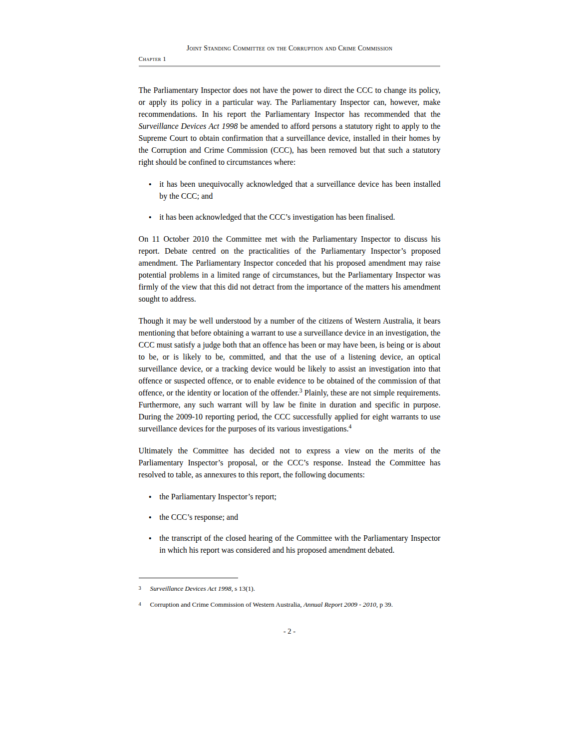Joint Standing Committee on the Corruption and Crime Commission
Chapter 1
The Parliamentary Inspector does not have the power to direct the CCC to change its policy, or apply its policy in a particular way. The Parliamentary Inspector can, however, make recommendations. In his report the Parliamentary Inspector has recommended that the Surveillance Devices Act 1998 be amended to afford persons a statutory right to apply to the Supreme Court to obtain confirmation that a surveillance device, installed in their homes by the Corruption and Crime Commission (CCC), has been removed but that such a statutory right should be confined to circumstances where:
it has been unequivocally acknowledged that a surveillance device has been installed by the CCC; and
it has been acknowledged that the CCC’s investigation has been finalised.
On 11 October 2010 the Committee met with the Parliamentary Inspector to discuss his report. Debate centred on the practicalities of the Parliamentary Inspector’s proposed amendment. The Parliamentary Inspector conceded that his proposed amendment may raise potential problems in a limited range of circumstances, but the Parliamentary Inspector was firmly of the view that this did not detract from the importance of the matters his amendment sought to address.
Though it may be well understood by a number of the citizens of Western Australia, it bears mentioning that before obtaining a warrant to use a surveillance device in an investigation, the CCC must satisfy a judge both that an offence has been or may have been, is being or is about to be, or is likely to be, committed, and that the use of a listening device, an optical surveillance device, or a tracking device would be likely to assist an investigation into that offence or suspected offence, or to enable evidence to be obtained of the commission of that offence, or the identity or location of the offender.3 Plainly, these are not simple requirements. Furthermore, any such warrant will by law be finite in duration and specific in purpose. During the 2009-10 reporting period, the CCC successfully applied for eight warrants to use surveillance devices for the purposes of its various investigations.4
Ultimately the Committee has decided not to express a view on the merits of the Parliamentary Inspector’s proposal, or the CCC’s response. Instead the Committee has resolved to table, as annexures to this report, the following documents:
the Parliamentary Inspector’s report;
the CCC’s response; and
the transcript of the closed hearing of the Committee with the Parliamentary Inspector in which his report was considered and his proposed amendment debated.
3
Surveillance Devices Act 1998, s 13(1).
4
Corruption and Crime Commission of Western Australia, Annual Report 2009 - 2010, p 39.
- 2 -